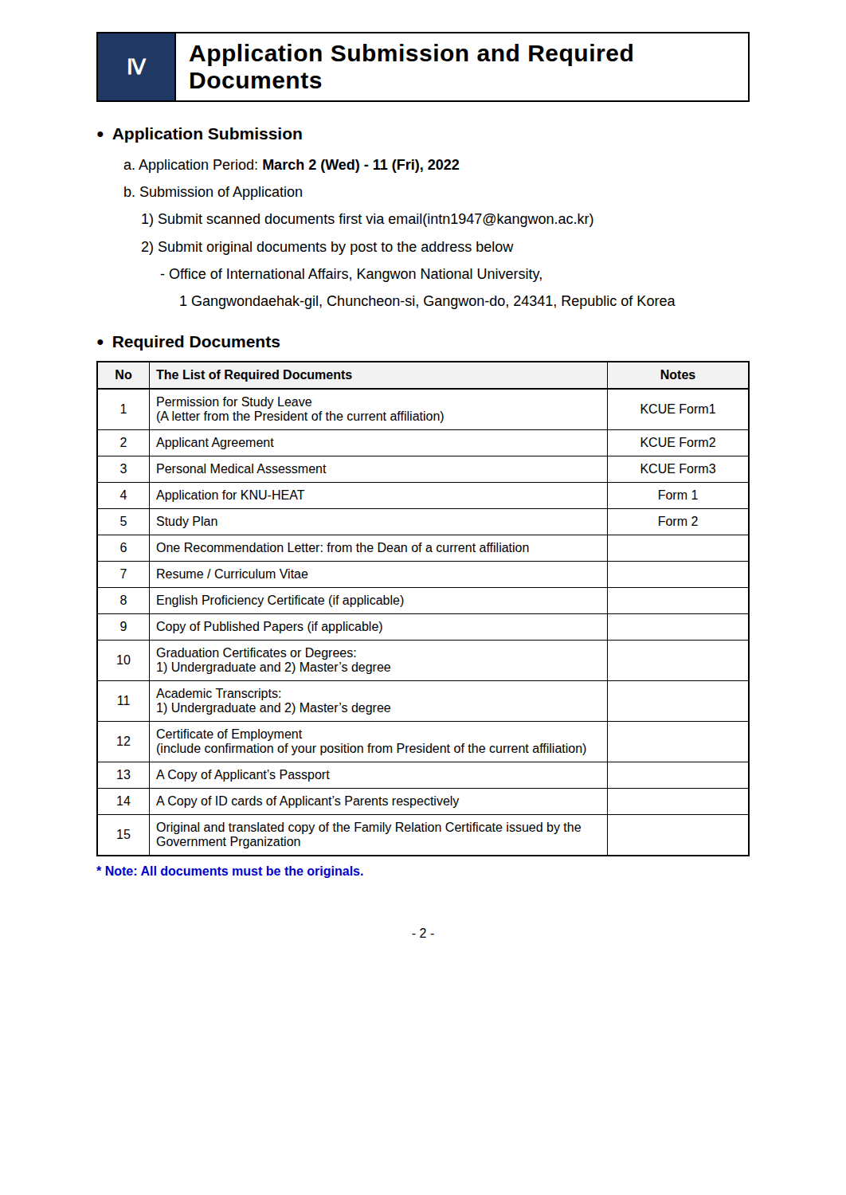Ⅳ
Application Submission and Required Documents
Application Submission
a. Application Period: March 2 (Wed) - 11 (Fri), 2022
b. Submission of Application
1) Submit scanned documents first via email(intn1947@kangwon.ac.kr)
2) Submit original documents by post to the address below
- Office of International Affairs, Kangwon National University,
1 Gangwondaehak-gil, Chuncheon-si, Gangwon-do, 24341, Republic of Korea
Required Documents
| No | The List of Required Documents | Notes |
| --- | --- | --- |
| 1 | Permission for Study Leave (A letter from the President of the current affiliation) | KCUE Form1 |
| 2 | Applicant Agreement | KCUE Form2 |
| 3 | Personal Medical Assessment | KCUE Form3 |
| 4 | Application for KNU-HEAT | Form 1 |
| 5 | Study Plan | Form 2 |
| 6 | One Recommendation Letter: from the Dean of a current affiliation | |
| 7 | Resume / Curriculum Vitae | |
| 8 | English Proficiency Certificate (if applicable) | |
| 9 | Copy of Published Papers (if applicable) | |
| 10 | Graduation Certificates or Degrees: 1) Undergraduate and 2) Master’s degree | |
| 11 | Academic Transcripts: 1) Undergraduate and 2) Master’s degree | |
| 12 | Certificate of Employment (include confirmation of your position from President of the current affiliation) | |
| 13 | A Copy of Applicant’s Passport | |
| 14 | A Copy of ID cards of Applicant’s Parents respectively | |
| 15 | Original and translated copy of the Family Relation Certificate issued by the Government Prganization | |
* Note: All documents must be the originals.
- 2 -